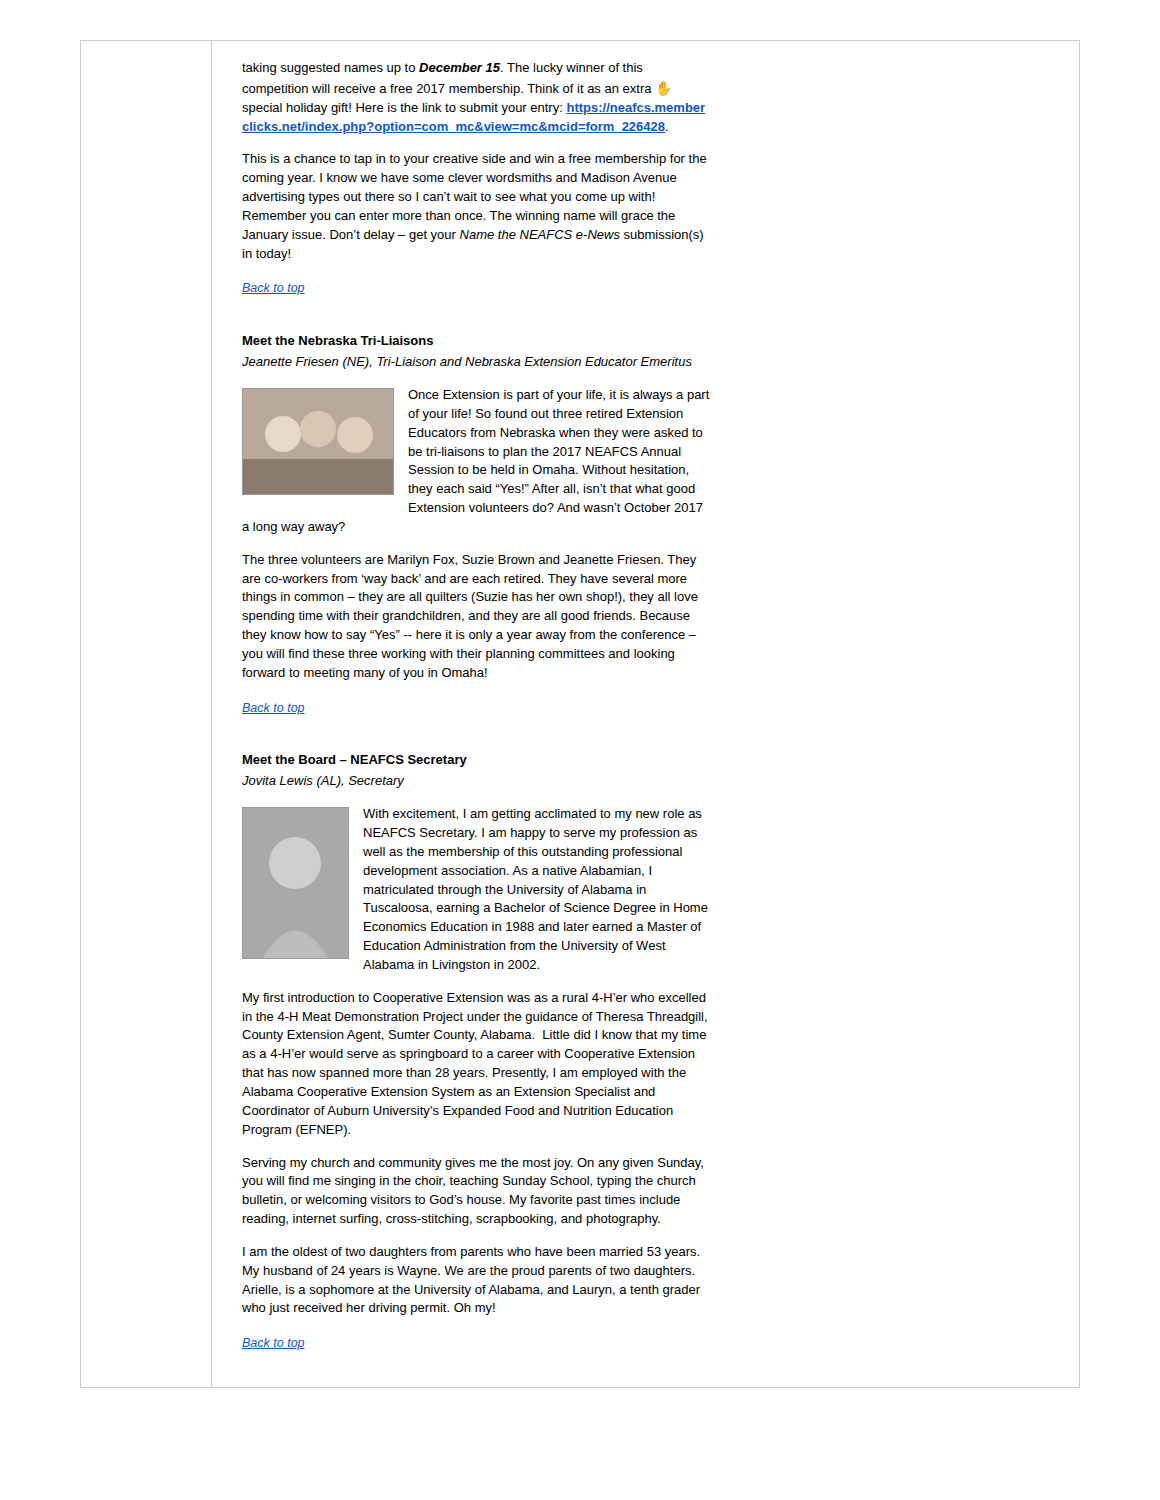taking suggested names up to December 15. The lucky winner of this competition will receive a free 2017 membership. Think of it as an extra ✋ special holiday gift! Here is the link to submit your entry: https://neafcs.memberclicks.net/index.php?option=com_mc&view=mc&mcid=form_226428.
This is a chance to tap in to your creative side and win a free membership for the coming year. I know we have some clever wordsmiths and Madison Avenue advertising types out there so I can’t wait to see what you come up with! Remember you can enter more than once. The winning name will grace the January issue. Don’t delay – get your Name the NEAFCS e-News submission(s) in today!
Back to top
Meet the Nebraska Tri-Liaisons
Jeanette Friesen (NE), Tri-Liaison and Nebraska Extension Educator Emeritus
Once Extension is part of your life, it is always a part of your life! So found out three retired Extension Educators from Nebraska when they were asked to be tri-liaisons to plan the 2017 NEAFCS Annual Session to be held in Omaha. Without hesitation, they each said “Yes!” After all, isn’t that what good Extension volunteers do? And wasn’t October 2017 a long way away?
The three volunteers are Marilyn Fox, Suzie Brown and Jeanette Friesen. They are co-workers from ‘way back’ and are each retired. They have several more things in common – they are all quilters (Suzie has her own shop!), they all love spending time with their grandchildren, and they are all good friends. Because they know how to say “Yes” -- here it is only a year away from the conference – you will find these three working with their planning committees and looking forward to meeting many of you in Omaha!
Back to top
Meet the Board – NEAFCS Secretary
Jovita Lewis (AL), Secretary
With excitement, I am getting acclimated to my new role as NEAFCS Secretary. I am happy to serve my profession as well as the membership of this outstanding professional development association. As a native Alabamian, I matriculated through the University of Alabama in Tuscaloosa, earning a Bachelor of Science Degree in Home Economics Education in 1988 and later earned a Master of Education Administration from the University of West Alabama in Livingston in 2002.
My first introduction to Cooperative Extension was as a rural 4-H’er who excelled in the 4-H Meat Demonstration Project under the guidance of Theresa Threadgill, County Extension Agent, Sumter County, Alabama. Little did I know that my time as a 4-H’er would serve as springboard to a career with Cooperative Extension that has now spanned more than 28 years. Presently, I am employed with the Alabama Cooperative Extension System as an Extension Specialist and Coordinator of Auburn University’s Expanded Food and Nutrition Education Program (EFNEP).
Serving my church and community gives me the most joy. On any given Sunday, you will find me singing in the choir, teaching Sunday School, typing the church bulletin, or welcoming visitors to God’s house. My favorite past times include reading, internet surfing, cross-stitching, scrapbooking, and photography.
I am the oldest of two daughters from parents who have been married 53 years. My husband of 24 years is Wayne. We are the proud parents of two daughters. Arielle, is a sophomore at the University of Alabama, and Lauryn, a tenth grader who just received her driving permit. Oh my!
Back to top